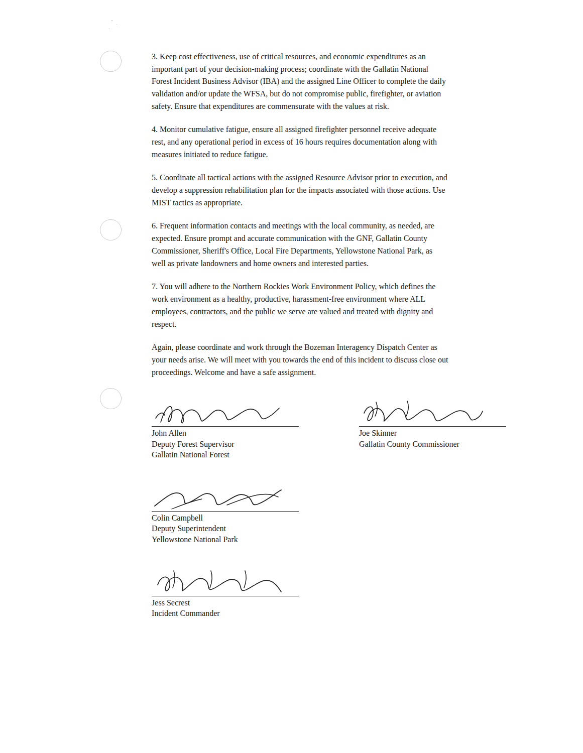3. Keep cost effectiveness, use of critical resources, and economic expenditures as an important part of your decision-making process; coordinate with the Gallatin National Forest Incident Business Advisor (IBA) and the assigned Line Officer to complete the daily validation and/or update the WFSA, but do not compromise public, firefighter, or aviation safety. Ensure that expenditures are commensurate with the values at risk.
4. Monitor cumulative fatigue, ensure all assigned firefighter personnel receive adequate rest, and any operational period in excess of 16 hours requires documentation along with measures initiated to reduce fatigue.
5. Coordinate all tactical actions with the assigned Resource Advisor prior to execution, and develop a suppression rehabilitation plan for the impacts associated with those actions. Use MIST tactics as appropriate.
6. Frequent information contacts and meetings with the local community, as needed, are expected. Ensure prompt and accurate communication with the GNF, Gallatin County Commissioner, Sheriff's Office, Local Fire Departments, Yellowstone National Park, as well as private landowners and home owners and interested parties.
7. You will adhere to the Northern Rockies Work Environment Policy, which defines the work environment as a healthy, productive, harassment-free environment where ALL employees, contractors, and the public we serve are valued and treated with dignity and respect.
Again, please coordinate and work through the Bozeman Interagency Dispatch Center as your needs arise. We will meet with you towards the end of this incident to discuss close out proceedings. Welcome and have a safe assignment.
John Allen
Deputy Forest Supervisor
Gallatin National Forest
Joe Skinner
Gallatin County Commissioner
Colin Campbell
Deputy Superintendent
Yellowstone National Park
Jess Secrest
Incident Commander